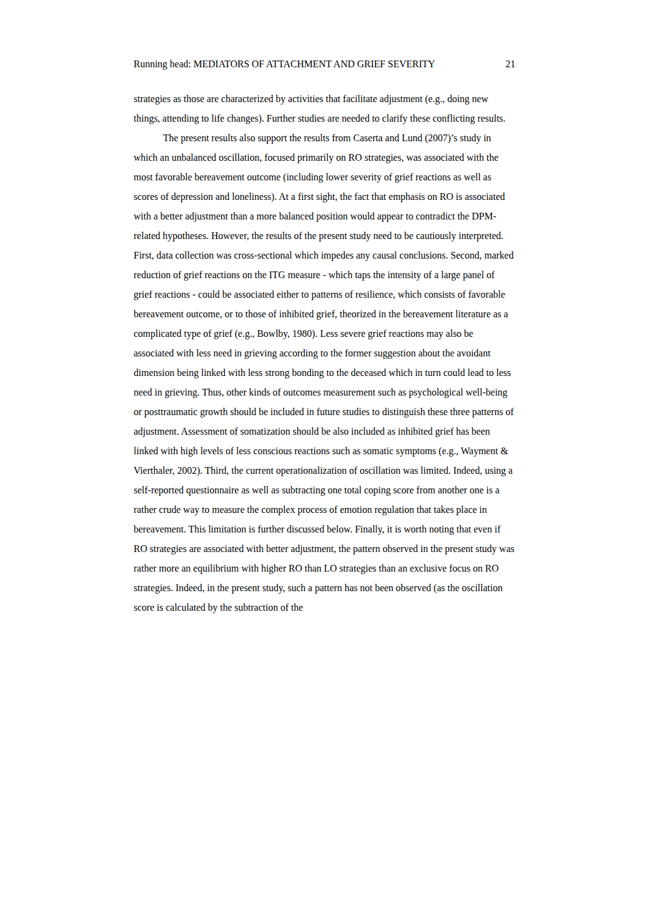Running head: MEDIATORS OF ATTACHMENT AND GRIEF SEVERITY 21
strategies as those are characterized by activities that facilitate adjustment (e.g., doing new things, attending to life changes). Further studies are needed to clarify these conflicting results.
The present results also support the results from Caserta and Lund (2007)’s study in which an unbalanced oscillation, focused primarily on RO strategies, was associated with the most favorable bereavement outcome (including lower severity of grief reactions as well as scores of depression and loneliness). At a first sight, the fact that emphasis on RO is associated with a better adjustment than a more balanced position would appear to contradict the DPM-related hypotheses. However, the results of the present study need to be cautiously interpreted. First, data collection was cross-sectional which impedes any causal conclusions. Second, marked reduction of grief reactions on the ITG measure - which taps the intensity of a large panel of grief reactions - could be associated either to patterns of resilience, which consists of favorable bereavement outcome, or to those of inhibited grief, theorized in the bereavement literature as a complicated type of grief (e.g., Bowlby, 1980). Less severe grief reactions may also be associated with less need in grieving according to the former suggestion about the avoidant dimension being linked with less strong bonding to the deceased which in turn could lead to less need in grieving. Thus, other kinds of outcomes measurement such as psychological well-being or posttraumatic growth should be included in future studies to distinguish these three patterns of adjustment. Assessment of somatization should be also included as inhibited grief has been linked with high levels of less conscious reactions such as somatic symptoms (e.g., Wayment & Vierthaler, 2002). Third, the current operationalization of oscillation was limited. Indeed, using a self-reported questionnaire as well as subtracting one total coping score from another one is a rather crude way to measure the complex process of emotion regulation that takes place in bereavement. This limitation is further discussed below. Finally, it is worth noting that even if RO strategies are associated with better adjustment, the pattern observed in the present study was rather more an equilibrium with higher RO than LO strategies than an exclusive focus on RO strategies. Indeed, in the present study, such a pattern has not been observed (as the oscillation score is calculated by the subtraction of the